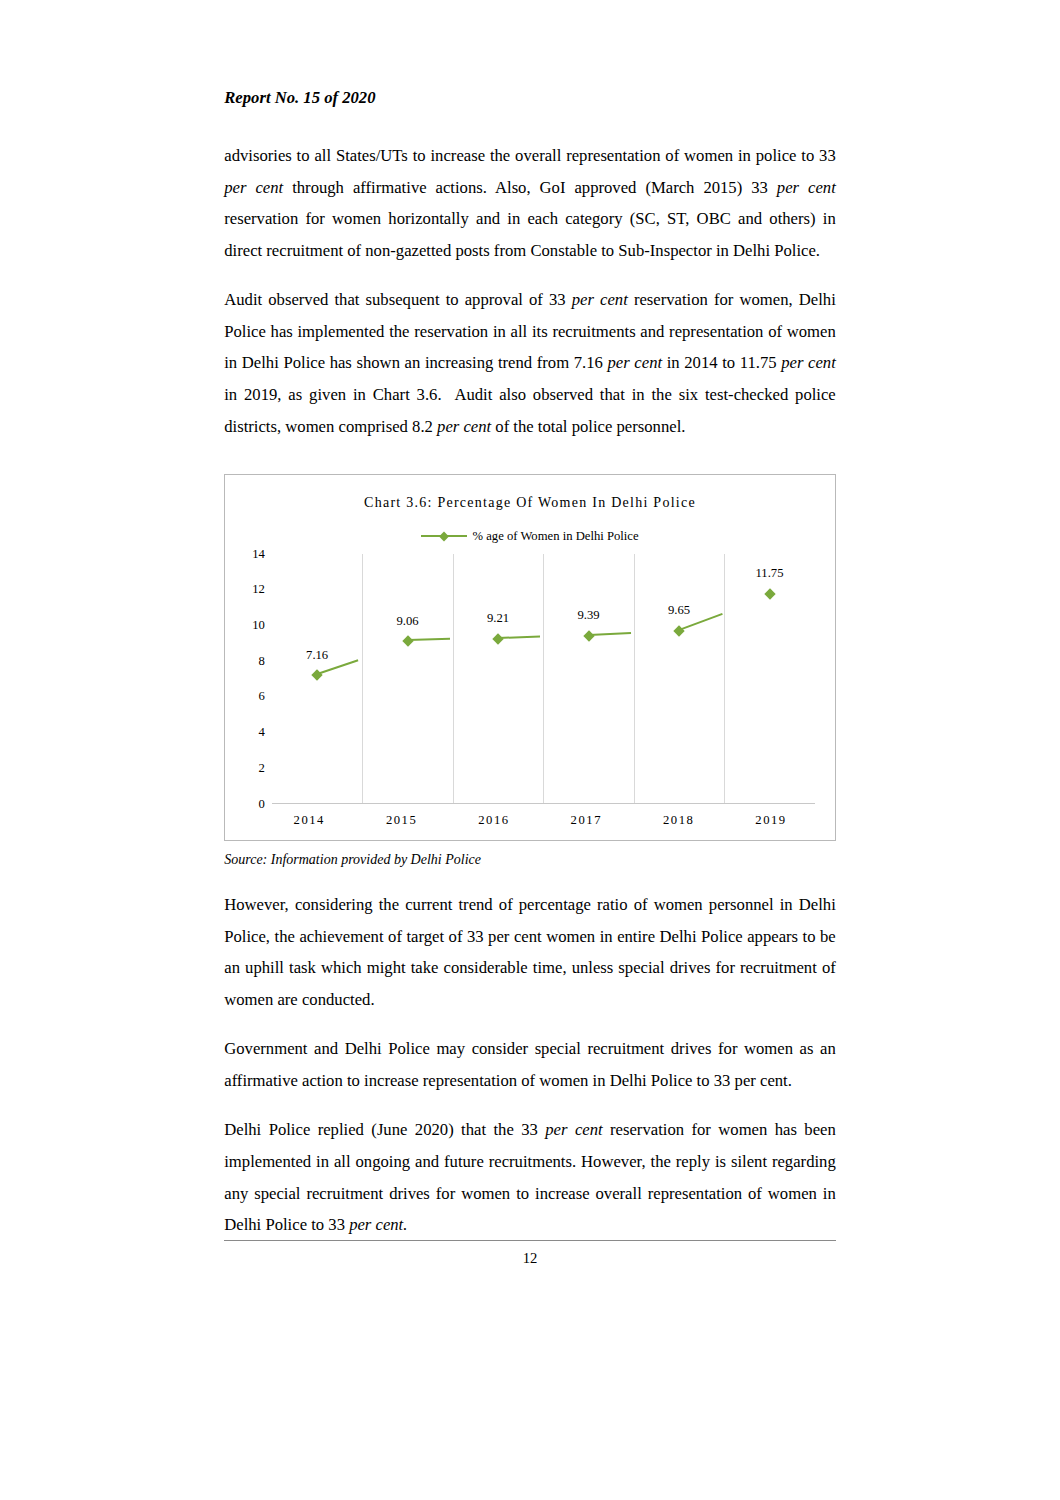Report No. 15 of 2020
advisories to all States/UTs to increase the overall representation of women in police to 33 per cent through affirmative actions. Also, GoI approved (March 2015) 33 per cent reservation for women horizontally and in each category (SC, ST, OBC and others) in direct recruitment of non-gazetted posts from Constable to Sub-Inspector in Delhi Police.
Audit observed that subsequent to approval of 33 per cent reservation for women, Delhi Police has implemented the reservation in all its recruitments and representation of women in Delhi Police has shown an increasing trend from 7.16 per cent in 2014 to 11.75 per cent in 2019, as given in Chart 3.6. Audit also observed that in the six test-checked police districts, women comprised 8.2 per cent of the total police personnel.
Chart 3.6: Percentage Of Women In Delhi Police
% age of Women in Delhi Police
14 12 10 8 6 4 2 0
7.16
9.06
9.21
9.39
9.65
11.75
2014
2015
2016
2017
2018
2019
Source: Information provided by Delhi Police
However, considering the current trend of percentage ratio of women personnel in Delhi Police, the achievement of target of 33 per cent women in entire Delhi Police appears to be an uphill task which might take considerable time, unless special drives for recruitment of women are conducted.
Government and Delhi Police may consider special recruitment drives for women as an affirmative action to increase representation of women in Delhi Police to 33 per cent.
Delhi Police replied (June 2020) that the 33 per cent reservation for women has been implemented in all ongoing and future recruitments. However, the reply is silent regarding any special recruitment drives for women to increase overall representation of women in Delhi Police to 33 per cent.
12